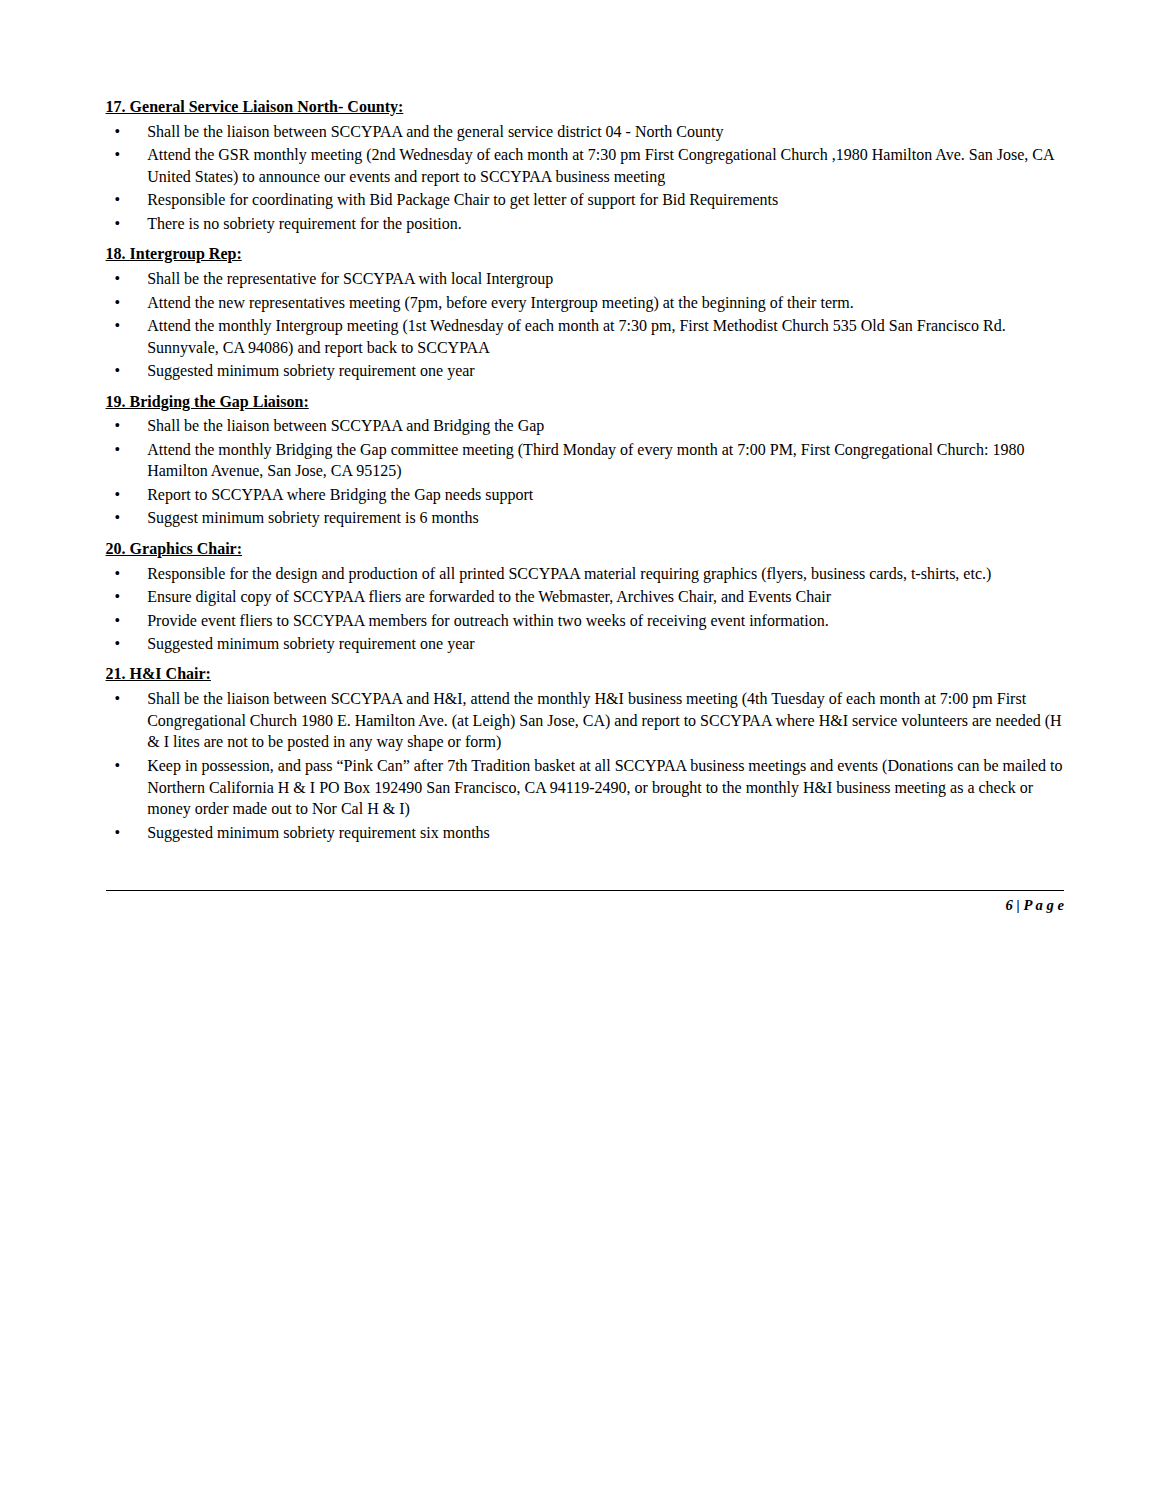17. General Service Liaison North- County:
Shall be the liaison between SCCYPAA and the general service district 04 - North County
Attend the GSR monthly meeting (2nd Wednesday of each month at 7:30 pm First Congregational Church ,1980 Hamilton Ave. San Jose, CA United States) to announce our events and report to SCCYPAA business meeting
Responsible for coordinating with Bid Package Chair to get letter of support for Bid Requirements
There is no sobriety requirement for the position.
18. Intergroup Rep:
Shall be the representative for SCCYPAA with local Intergroup
Attend the new representatives meeting (7pm, before every Intergroup meeting) at the beginning of their term.
Attend the monthly Intergroup meeting (1st Wednesday of each month at 7:30 pm, First Methodist Church 535 Old San Francisco Rd. Sunnyvale, CA 94086) and report back to SCCYPAA
Suggested minimum sobriety requirement one year
19. Bridging the Gap Liaison:
Shall be the liaison between SCCYPAA and Bridging the Gap
Attend the monthly Bridging the Gap committee meeting (Third Monday of every month at 7:00 PM, First Congregational Church: 1980 Hamilton Avenue, San Jose, CA 95125)
Report to SCCYPAA where Bridging the Gap needs support
Suggest minimum sobriety requirement is 6 months
20. Graphics Chair:
Responsible for the design and production of all printed SCCYPAA material requiring graphics (flyers, business cards, t-shirts, etc.)
Ensure digital copy of SCCYPAA fliers are forwarded to the Webmaster, Archives Chair, and Events Chair
Provide event fliers to SCCYPAA members for outreach within two weeks of receiving event information.
Suggested minimum sobriety requirement one year
21. H&I Chair:
Shall be the liaison between SCCYPAA and H&I, attend the monthly H&I business meeting (4th Tuesday of each month at 7:00 pm First Congregational Church 1980 E. Hamilton Ave. (at Leigh) San Jose, CA) and report to SCCYPAA where H&I service volunteers are needed (H & I lites are not to be posted in any way shape or form)
Keep in possession, and pass “Pink Can” after 7th Tradition basket at all SCCYPAA business meetings and events (Donations can be mailed to Northern California H & I PO Box 192490 San Francisco, CA 94119-2490, or brought to the monthly H&I business meeting as a check or money order made out to Nor Cal H & I)
Suggested minimum sobriety requirement six months
6 | P a g e